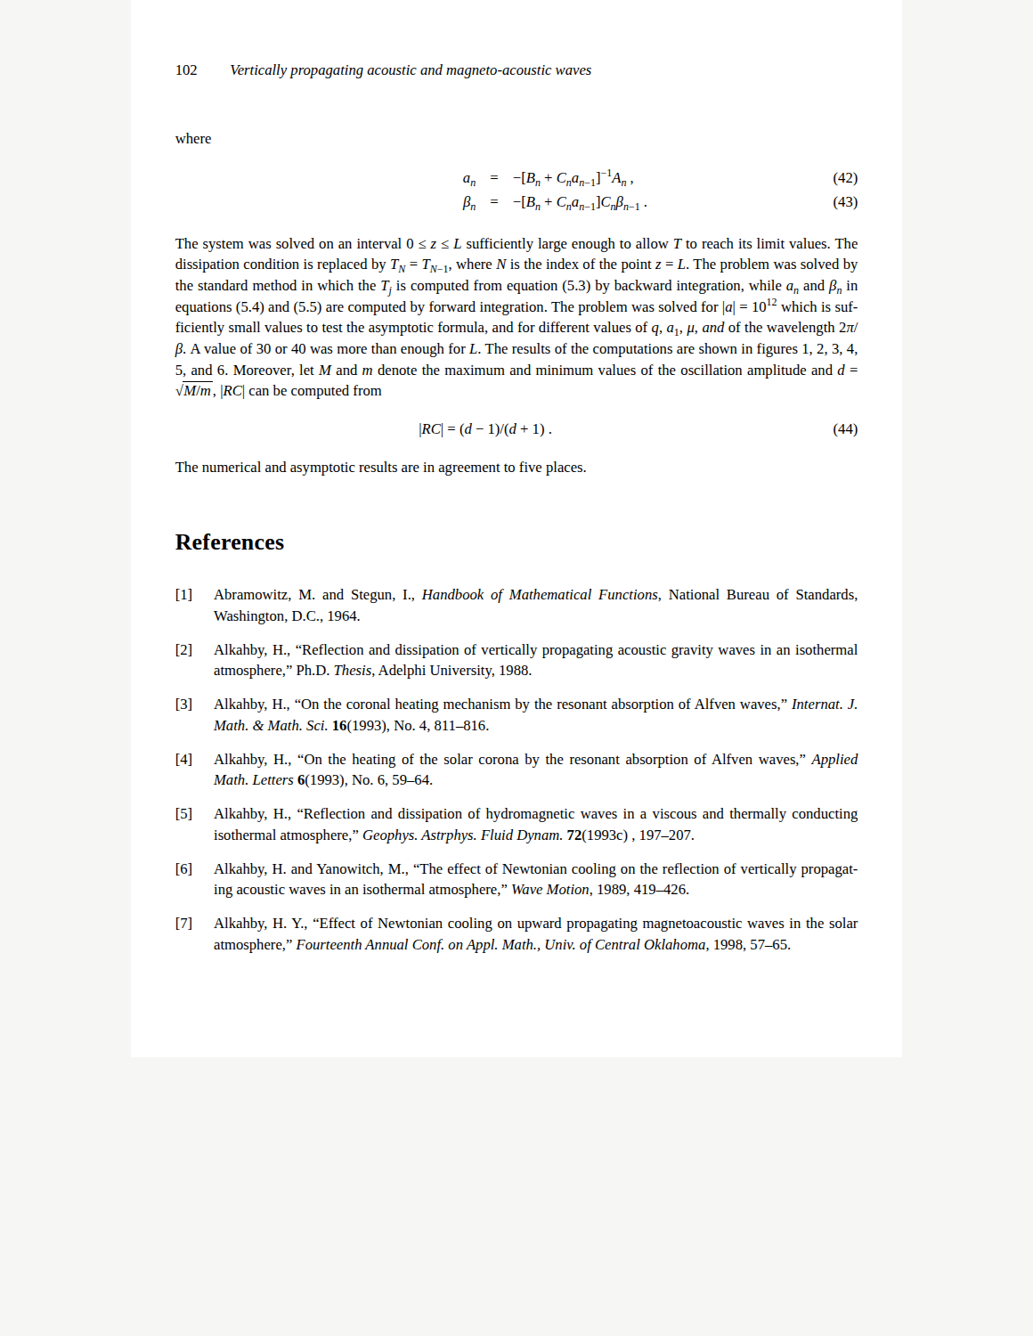102 Vertically propagating acoustic and magneto-acoustic waves
where
| a n | = | −[ B n + C n a n −1 ] −1 A n , | (42) |
| β n | = | −[ B n + C n a n −1 ] C n β n −1 . | (43) |
The system was solved on an interval 0 ≤ z ≤ L sufficiently large enough to allow T to reach its limit values. The dissipation condition is replaced by TN = TN−1, where N is the index of the point z = L. The problem was solved by the standard method in which the Tj is computed from equation (5.3) by backward integration, while an and βn in equations (5.4) and (5.5) are computed by forward integration. The problem was solved for |a| = 1012 which is sufficiently small values to test the asymptotic formula, and for different values of q, a1, μ, and of the wavelength 2π/β. A value of 30 or 40 was more than enough for L. The results of the computations are shown in figures 1, 2, 3, 4, 5, and 6. Moreover, let M and m denote the maximum and minimum values of the oscillation amplitude and d = √M/m, |RC| can be computed from
|RC| = (d − 1)/(d + 1) .
(44)
The numerical and asymptotic results are in agreement to five places.
References
[1] Abramowitz, M. and Stegun, I., Handbook of Mathematical Functions, National Bureau of Standards, Washington, D.C., 1964.
[2] Alkahby, H., “Reflection and dissipation of vertically propagating acoustic gravity waves in an isothermal atmosphere,” Ph.D. Thesis, Adelphi University, 1988.
[3] Alkahby, H., “On the coronal heating mechanism by the resonant absorption of Alfven waves,” Internat. J. Math. & Math. Sci. 16(1993), No. 4, 811–816.
[4] Alkahby, H., “On the heating of the solar corona by the resonant absorption of Alfven waves,” Applied Math. Letters 6(1993), No. 6, 59–64.
[5] Alkahby, H., “Reflection and dissipation of hydromagnetic waves in a viscous and thermally conducting isothermal atmosphere,” Geophys. Astrphys. Fluid Dynam. 72(1993c) , 197–207.
[6] Alkahby, H. and Yanowitch, M., “The effect of Newtonian cooling on the reflection of vertically propagating acoustic waves in an isothermal atmosphere,” Wave Motion, 1989, 419–426.
[7] Alkahby, H. Y., “Effect of Newtonian cooling on upward propagating magnetoacoustic waves in the solar atmosphere,” Fourteenth Annual Conf. on Appl. Math., Univ. of Central Oklahoma, 1998, 57–65.